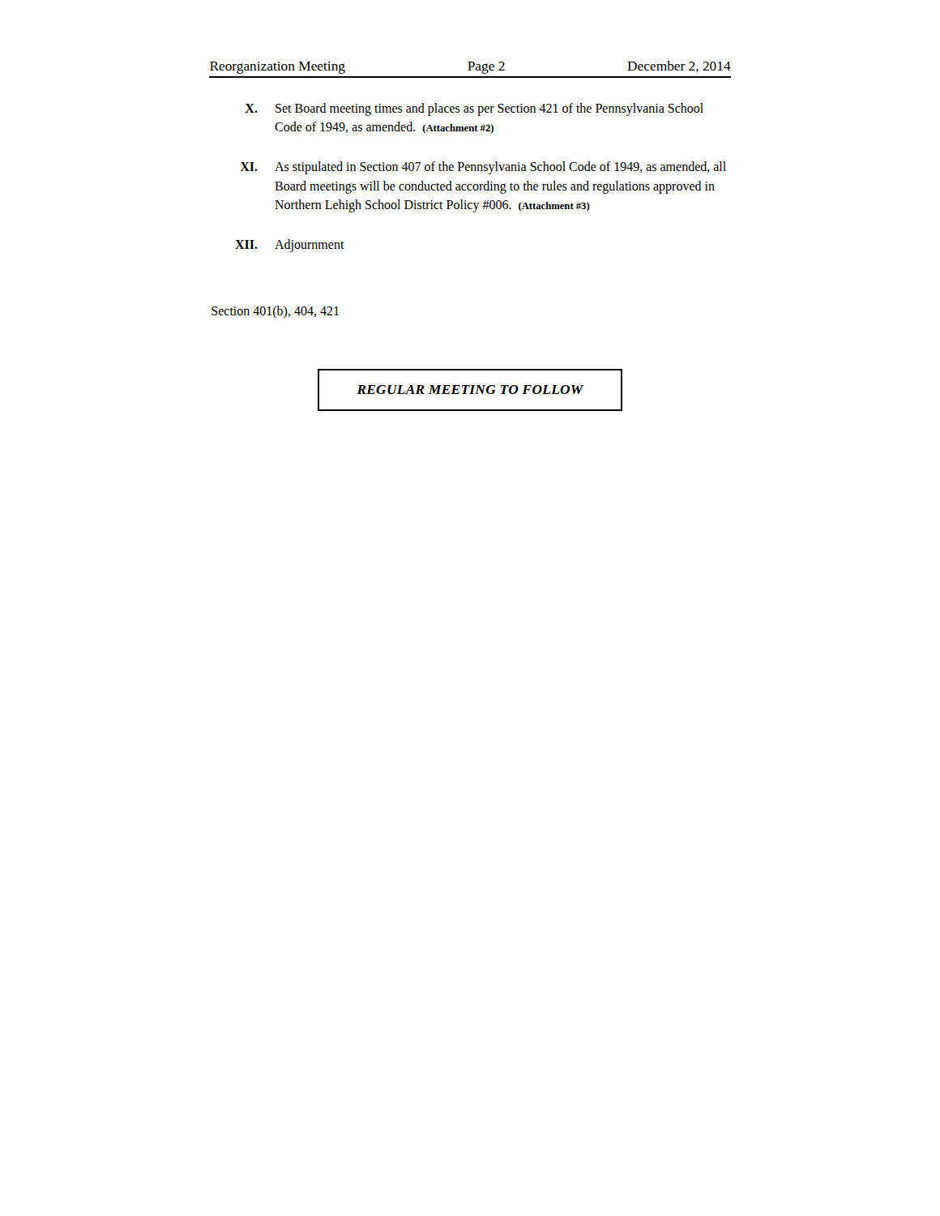Reorganization Meeting Page 2 December 2, 2014
X. Set Board meeting times and places as per Section 421 of the Pennsylvania School Code of 1949, as amended. (Attachment #2)
XI. As stipulated in Section 407 of the Pennsylvania School Code of 1949, as amended, all Board meetings will be conducted according to the rules and regulations approved in Northern Lehigh School District Policy #006. (Attachment #3)
XII. Adjournment
Section 401(b), 404, 421
REGULAR MEETING TO FOLLOW